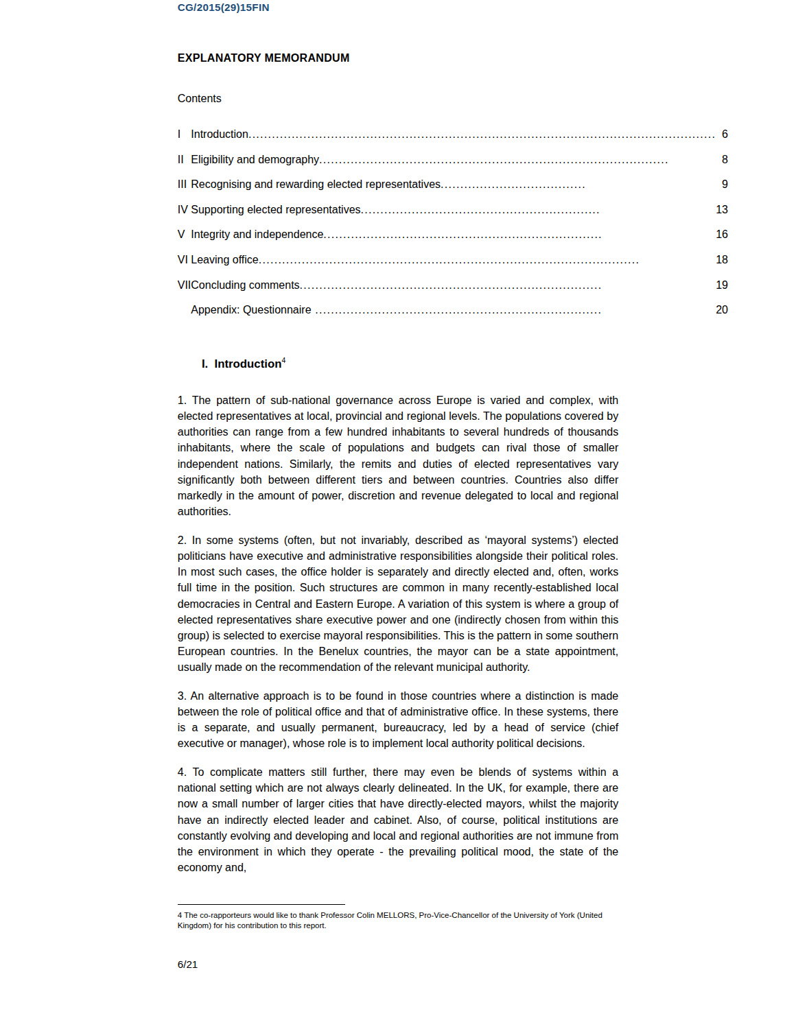CG/2015(29)15FIN
Explanatory Memorandum
Contents
| I | Introduction ....................................................................................................................... | 6 |
| II | Eligibility and demography ......................................................................................... | 8 |
| III | Recognising and rewarding elected representatives ..................................... | 9 |
| IV | Supporting elected representatives ............................................................. | 13 |
| V | Integrity and independence ....................................................................... | 16 |
| VI | Leaving office ................................................................................................. | 18 |
| VII | Concluding comments ............................................................................. | 19 |
| | Appendix: Questionnaire ......................................................................... | 20 |
I. Introduction4
1. The pattern of sub-national governance across Europe is varied and complex, with elected representatives at local, provincial and regional levels. The populations covered by authorities can range from a few hundred inhabitants to several hundreds of thousands inhabitants, where the scale of populations and budgets can rival those of smaller independent nations. Similarly, the remits and duties of elected representatives vary significantly both between different tiers and between countries. Countries also differ markedly in the amount of power, discretion and revenue delegated to local and regional authorities.
2. In some systems (often, but not invariably, described as ‘mayoral systems’) elected politicians have executive and administrative responsibilities alongside their political roles. In most such cases, the office holder is separately and directly elected and, often, works full time in the position. Such structures are common in many recently-established local democracies in Central and Eastern Europe. A variation of this system is where a group of elected representatives share executive power and one (indirectly chosen from within this group) is selected to exercise mayoral responsibilities. This is the pattern in some southern European countries. In the Benelux countries, the mayor can be a state appointment, usually made on the recommendation of the relevant municipal authority.
3. An alternative approach is to be found in those countries where a distinction is made between the role of political office and that of administrative office. In these systems, there is a separate, and usually permanent, bureaucracy, led by a head of service (chief executive or manager), whose role is to implement local authority political decisions.
4. To complicate matters still further, there may even be blends of systems within a national setting which are not always clearly delineated. In the UK, for example, there are now a small number of larger cities that have directly-elected mayors, whilst the majority have an indirectly elected leader and cabinet. Also, of course, political institutions are constantly evolving and developing and local and regional authorities are not immune from the environment in which they operate - the prevailing political mood, the state of the economy and,
4 The co-rapporteurs would like to thank Professor Colin MELLORS, Pro-Vice-Chancellor of the University of York (United Kingdom) for his contribution to this report.
6/21